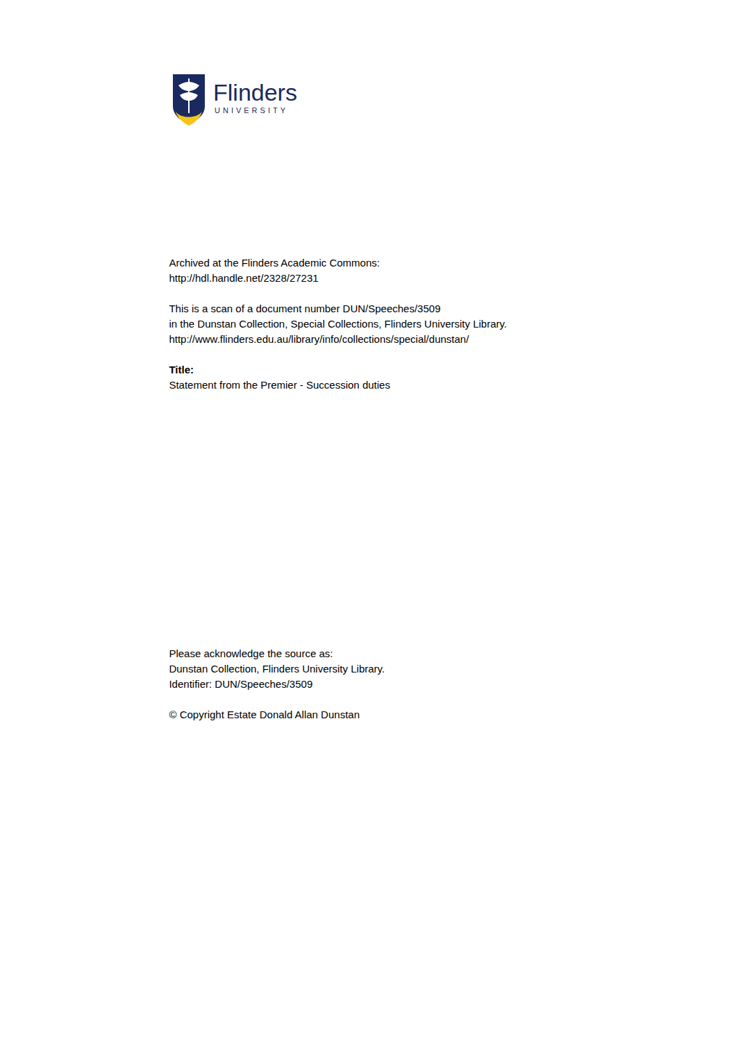Flinders UNIVERSITY
Archived at the Flinders Academic Commons:
http://hdl.handle.net/2328/27231
This is a scan of a document number DUN/Speeches/3509
in the Dunstan Collection, Special Collections, Flinders University Library.
http://www.flinders.edu.au/library/info/collections/special/dunstan/
Title:
Statement from the Premier - Succession duties
Please acknowledge the source as:
Dunstan Collection, Flinders University Library.
Identifier: DUN/Speeches/3509
© Copyright Estate Donald Allan Dunstan